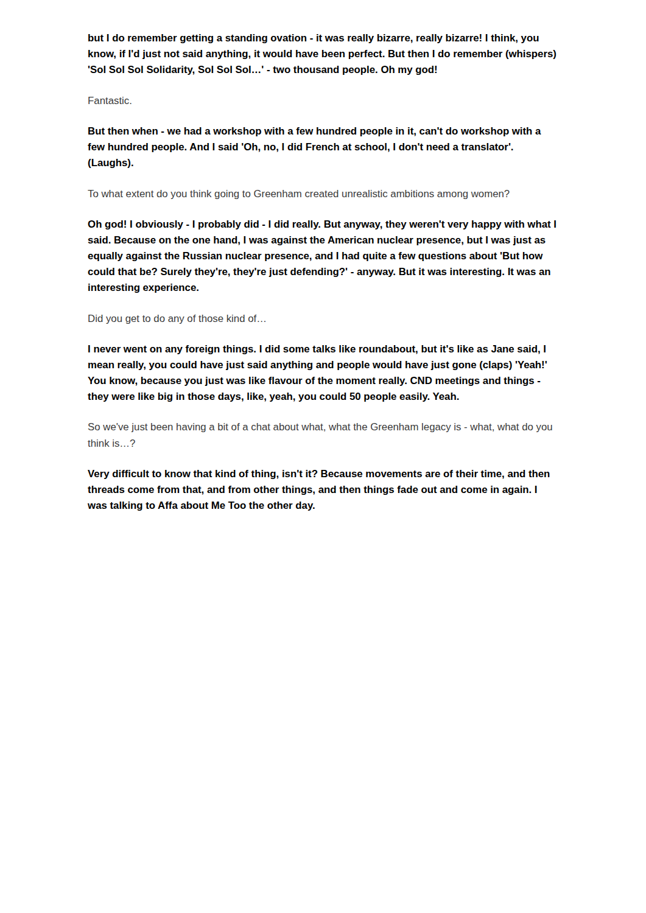but I do remember getting a standing ovation - it was really bizarre, really bizarre! I think, you know, if I'd just not said anything, it would have been perfect. But then I do remember (whispers) 'Sol Sol Sol Solidarity, Sol Sol Sol…' - two thousand people. Oh my god!
Fantastic.
But then when - we had a workshop with a few hundred people in it, can't do workshop with a few hundred people. And I said 'Oh, no, I did French at school, I don't need a translator'. (Laughs).
To what extent do you think going to Greenham created unrealistic ambitions among women?
Oh god! I obviously - I probably did - I did really. But anyway, they weren't very happy with what I said. Because on the one hand, I was against the American nuclear presence, but I was just as equally against the Russian nuclear presence, and I had quite a few questions about 'But how could that be? Surely they're, they're just defending?' - anyway. But it was interesting. It was an interesting experience.
Did you get to do any of those kind of…
I never went on any foreign things. I did some talks like roundabout, but it's like as Jane said, I mean really, you could have just said anything and people would have just gone (claps) 'Yeah!' You know, because you just was like flavour of the moment really. CND meetings and things - they were like big in those days, like, yeah, you could 50 people easily. Yeah.
So we've just been having a bit of a chat about what, what the Greenham legacy is - what, what do you think is…?
Very difficult to know that kind of thing, isn't it? Because movements are of their time, and then threads come from that, and from other things, and then things fade out and come in again. I was talking to Affa about Me Too the other day.